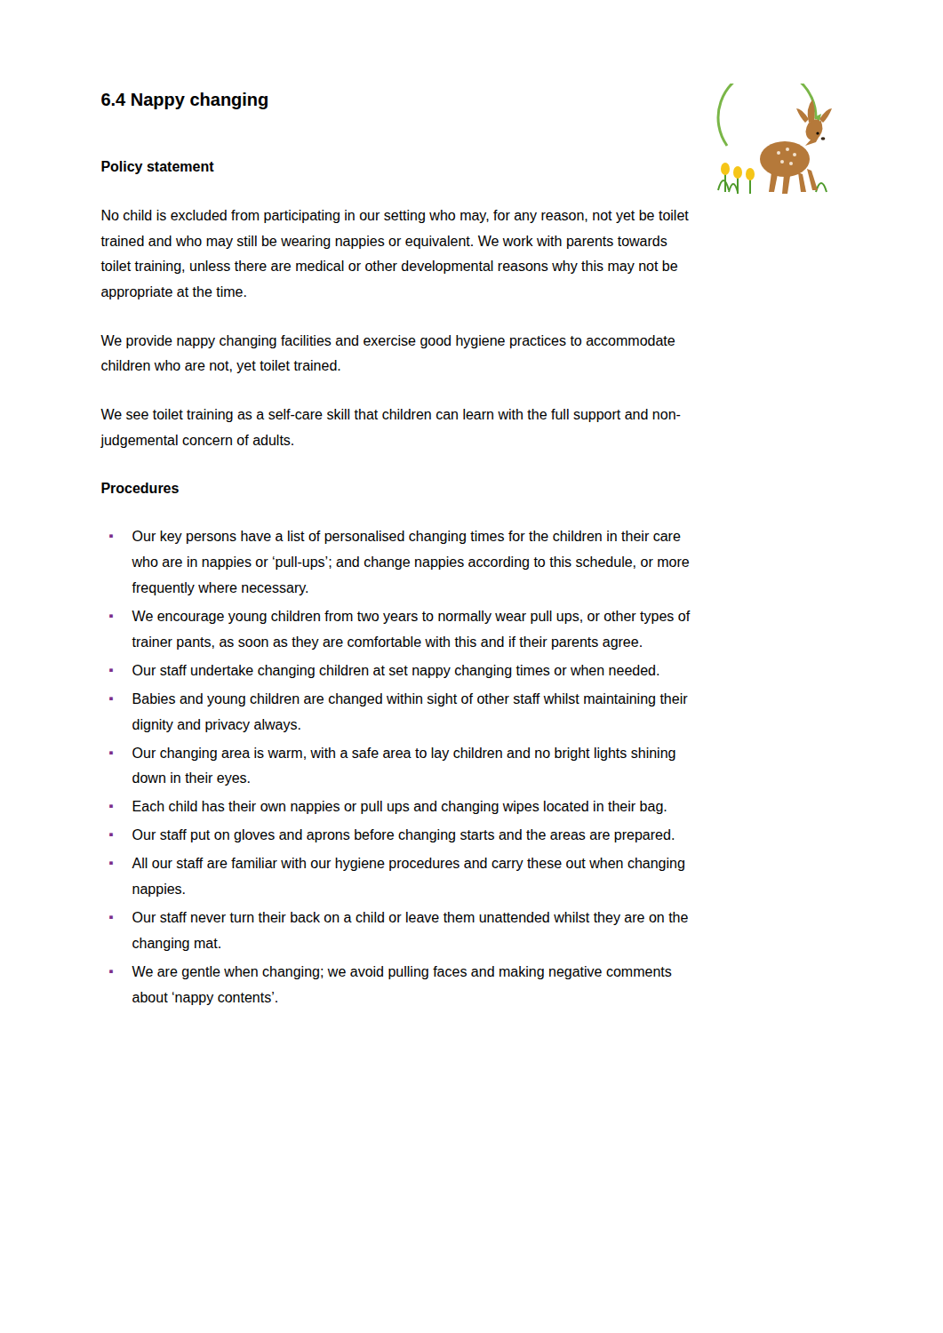6.4 Nappy changing
Policy statement
No child is excluded from participating in our setting who may, for any reason, not yet be toilet trained and who may still be wearing nappies or equivalent. We work with parents towards toilet training, unless there are medical or other developmental reasons why this may not be appropriate at the time.
We provide nappy changing facilities and exercise good hygiene practices to accommodate children who are not, yet toilet trained.
We see toilet training as a self-care skill that children can learn with the full support and non-judgemental concern of adults.
Procedures
Our key persons have a list of personalised changing times for the children in their care who are in nappies or ‘pull-ups’; and change nappies according to this schedule, or more frequently where necessary.
We encourage young children from two years to normally wear pull ups, or other types of trainer pants, as soon as they are comfortable with this and if their parents agree.
Our staff undertake changing children at set nappy changing times or when needed.
Babies and young children are changed within sight of other staff whilst maintaining their dignity and privacy always.
Our changing area is warm, with a safe area to lay children and no bright lights shining down in their eyes.
Each child has their own nappies or pull ups and changing wipes located in their bag.
Our staff put on gloves and aprons before changing starts and the areas are prepared.
All our staff are familiar with our hygiene procedures and carry these out when changing nappies.
Our staff never turn their back on a child or leave them unattended whilst they are on the changing mat.
We are gentle when changing; we avoid pulling faces and making negative comments about ‘nappy contents’.